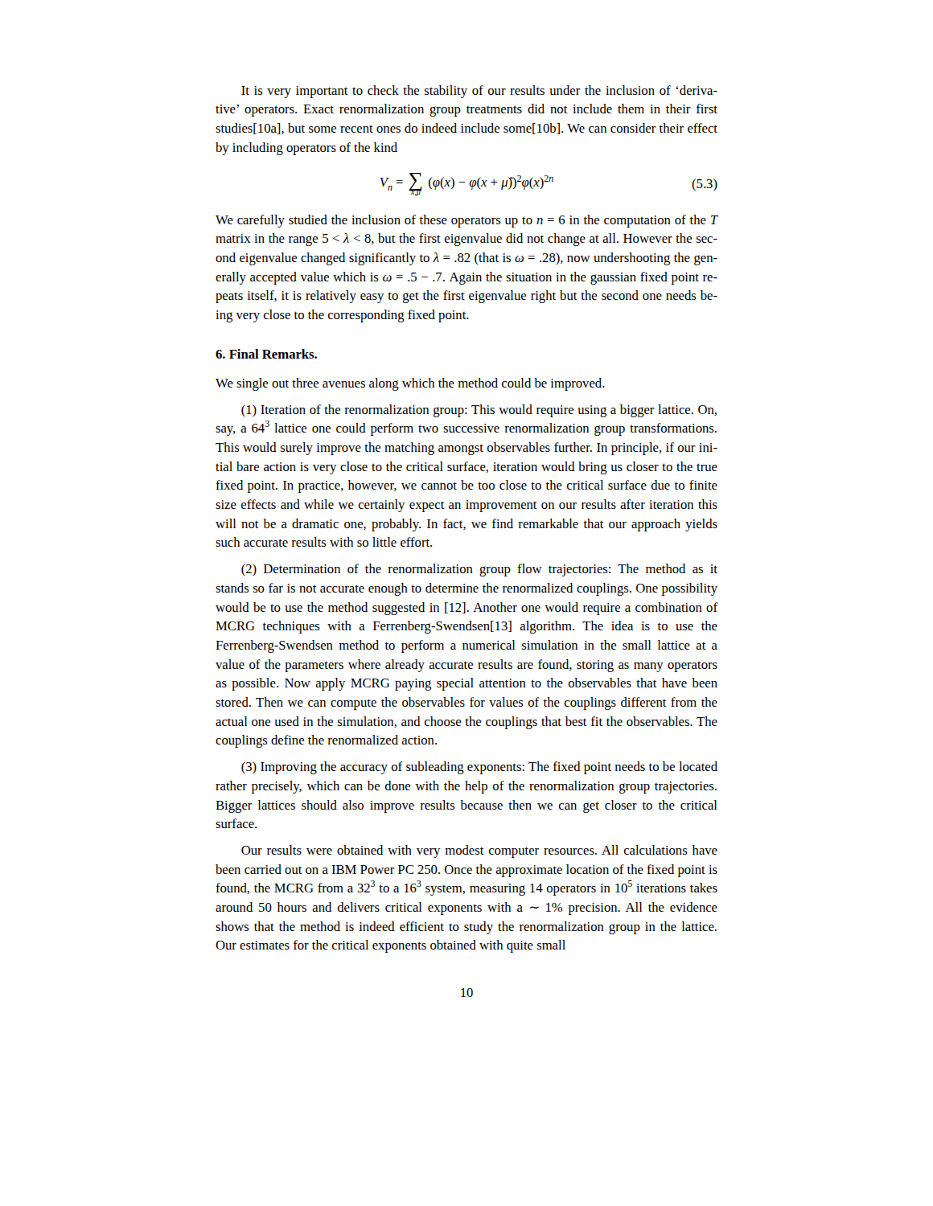It is very important to check the stability of our results under the inclusion of ‘derivative’ operators. Exact renormalization group treatments did not include them in their first studies[10a], but some recent ones do indeed include some[10b]. We can consider their effect by including operators of the kind
Vn = ∑x,μ (φ(x) − φ(x + μ̂))2φ(x)2n (5.3)
We carefully studied the inclusion of these operators up to n = 6 in the computation of the T matrix in the range 5 < λ < 8, but the first eigenvalue did not change at all. However the second eigenvalue changed significantly to λ = .82 (that is ω = .28), now undershooting the generally accepted value which is ω = .5 − .7. Again the situation in the gaussian fixed point repeats itself, it is relatively easy to get the first eigenvalue right but the second one needs being very close to the corresponding fixed point.
6. Final Remarks.
We single out three avenues along which the method could be improved.
(1) Iteration of the renormalization group: This would require using a bigger lattice. On, say, a 643 lattice one could perform two successive renormalization group transformations. This would surely improve the matching amongst observables further. In principle, if our initial bare action is very close to the critical surface, iteration would bring us closer to the true fixed point. In practice, however, we cannot be too close to the critical surface due to finite size effects and while we certainly expect an improvement on our results after iteration this will not be a dramatic one, probably. In fact, we find remarkable that our approach yields such accurate results with so little effort.
(2) Determination of the renormalization group flow trajectories: The method as it stands so far is not accurate enough to determine the renormalized couplings. One possibility would be to use the method suggested in [12]. Another one would require a combination of MCRG techniques with a Ferrenberg-Swendsen[13] algorithm. The idea is to use the Ferrenberg-Swendsen method to perform a numerical simulation in the small lattice at a value of the parameters where already accurate results are found, storing as many operators as possible. Now apply MCRG paying special attention to the observables that have been stored. Then we can compute the observables for values of the couplings different from the actual one used in the simulation, and choose the couplings that best fit the observables. The couplings define the renormalized action.
(3) Improving the accuracy of subleading exponents: The fixed point needs to be located rather precisely, which can be done with the help of the renormalization group trajectories. Bigger lattices should also improve results because then we can get closer to the critical surface.
Our results were obtained with very modest computer resources. All calculations have been carried out on a IBM Power PC 250. Once the approximate location of the fixed point is found, the MCRG from a 323 to a 163 system, measuring 14 operators in 105 iterations takes around 50 hours and delivers critical exponents with a ∼ 1% precision. All the evidence shows that the method is indeed efficient to study the renormalization group in the lattice. Our estimates for the critical exponents obtained with quite small
10